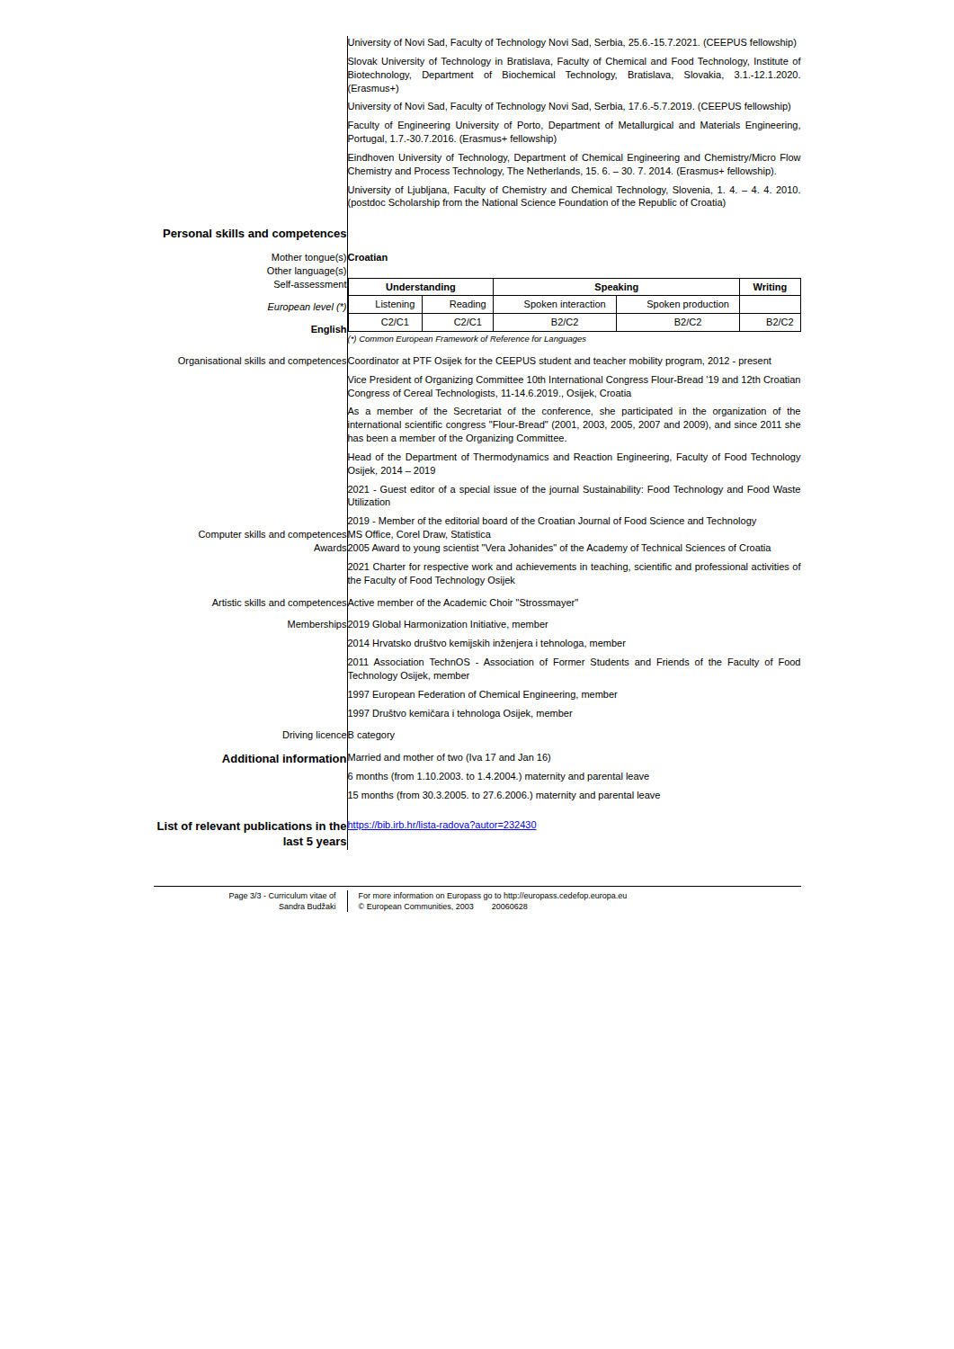| | University of Novi Sad, Faculty of Technology Novi Sad, Serbia, 25.6.-15.7.2021. (CEEPUS fellowship) Slovak University of Technology in Bratislava, Faculty of Chemical and Food Technology, Institute of Biotechnology, Department of Biochemical Technology, Bratislava, Slovakia, 3.1.-12.1.2020. (Erasmus+) University of Novi Sad, Faculty of Technology Novi Sad, Serbia, 17.6.-5.7.2019. (CEEPUS fellowship) Faculty of Engineering University of Porto, Department of Metallurgical and Materials Engineering, Portugal, 1.7.-30.7.2016. (Erasmus+ fellowship) Eindhoven University of Technology, Department of Chemical Engineering and Chemistry/Micro Flow Chemistry and Process Technology, The Netherlands, 15. 6. – 30. 7. 2014. (Erasmus+ fellowship). University of Ljubljana, Faculty of Chemistry and Chemical Technology, Slovenia, 1. 4. – 4. 4. 2010. (postdoc Scholarship from the National Science Foundation of the Republic of Croatia) |
| Personal skills and competences | |
| Mother tongue(s) | Croatian |
| Other language(s) | |
| Self-assessment | / Understanding / Speaking / Writing / / --- / --- / --- / / / Listening / / Reading / / Spoken interaction / / Spoken production / / / / / C2/C1 / / C2/C1 / / B2/C2 / / B2/C2 / / B2/C2 / (*) Common European Framework of Reference for Languages |
| European level (*) |
| English |
| Organisational skills and competences | Coordinator at PTF Osijek for the CEEPUS student and teacher mobility program, 2012 - present Vice President of Organizing Committee 10th International Congress Flour-Bread '19 and 12th Croatian Congress of Cereal Technologists, 11-14.6.2019., Osijek, Croatia As a member of the Secretariat of the conference, she participated in the organization of the international scientific congress "Flour-Bread" (2001, 2003, 2005, 2007 and 2009), and since 2011 she has been a member of the Organizing Committee. Head of the Department of Thermodynamics and Reaction Engineering, Faculty of Food Technology Osijek, 2014 – 2019 2021 - Guest editor of a special issue of the journal Sustainability: Food Technology and Food Waste Utilization 2019 - Member of the editorial board of the Croatian Journal of Food Science and Technology |
| Computer skills and competences | MS Office, Corel Draw, Statistica |
| Awards | 2005 Award to young scientist "Vera Johanides" of the Academy of Technical Sciences of Croatia 2021 Charter for respective work and achievements in teaching, scientific and professional activities of the Faculty of Food Technology Osijek |
| Artistic skills and competences | Active member of the Academic Choir "Strossmayer" |
| Memberships | 2019 Global Harmonization Initiative, member 2014 Hrvatsko društvo kemijskih inženjera i tehnologa, member 2011 Association TechnOS - Association of Former Students and Friends of the Faculty of Food Technology Osijek, member 1997 European Federation of Chemical Engineering, member 1997 Društvo kemičara i tehnologa Osijek, member |
| Driving licence | B category |
| Additional information | Married and mother of two (Iva 17 and Jan 16) 6 months (from 1.10.2003. to 1.4.2004.) maternity and parental leave 15 months (from 30.3.2005. to 27.6.2006.) maternity and parental leave |
| List of relevant publications in the last 5 years | https://bib.irb.hr/lista-radova?autor=232430 |
Page 3/3 - Curriculum vitae of
Sandra Budžaki
For more information on Europass go to http://europass.cedefop.europa.eu
© European Communities, 2003 20060628